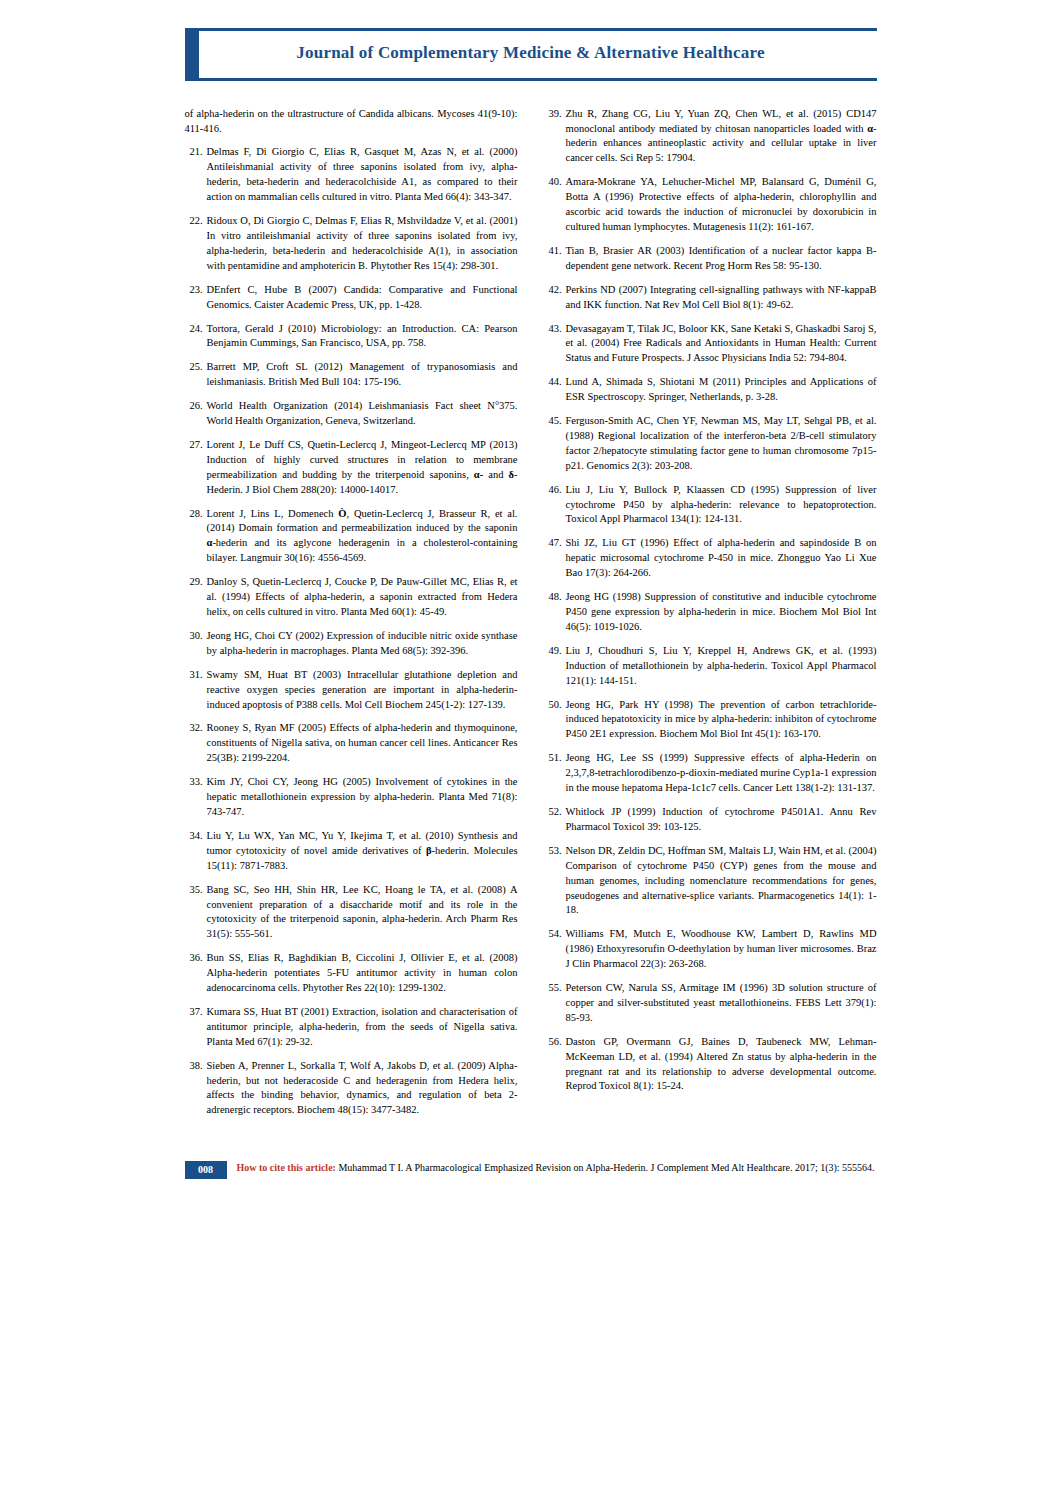Journal of Complementary Medicine & Alternative Healthcare
of alpha-hederin on the ultrastructure of Candida albicans. Mycoses 41(9-10): 411-416.
21. Delmas F, Di Giorgio C, Elias R, Gasquet M, Azas N, et al. (2000) Antileishmanial activity of three saponins isolated from ivy, alpha-hederin, beta-hederin and hederacolchiside A1, as compared to their action on mammalian cells cultured in vitro. Planta Med 66(4): 343-347.
22. Ridoux O, Di Giorgio C, Delmas F, Elias R, Mshvildadze V, et al. (2001) In vitro antileishmanial activity of three saponins isolated from ivy, alpha-hederin, beta-hederin and hederacolchiside A(1), in association with pentamidine and amphotericin B. Phytother Res 15(4): 298-301.
23. DEnfert C, Hube B (2007) Candida: Comparative and Functional Genomics. Caister Academic Press, UK, pp. 1-428.
24. Tortora, Gerald J (2010) Microbiology: an Introduction. CA: Pearson Benjamin Cummings, San Francisco, USA, pp. 758.
25. Barrett MP, Croft SL (2012) Management of trypanosomiasis and leishmaniasis. British Med Bull 104: 175-196.
26. World Health Organization (2014) Leishmaniasis Fact sheet N°375. World Health Organization, Geneva, Switzerland.
27. Lorent J, Le Duff CS, Quetin-Leclercq J, Mingeot-Leclercq MP (2013) Induction of highly curved structures in relation to membrane permeabilization and budding by the triterpenoid saponins, α- and δ-Hederin. J Biol Chem 288(20): 14000-14017.
28. Lorent J, Lins L, Domenech Ò, Quetin-Leclercq J, Brasseur R, et al. (2014) Domain formation and permeabilization induced by the saponin α-hederin and its aglycone hederagenin in a cholesterol-containing bilayer. Langmuir 30(16): 4556-4569.
29. Danloy S, Quetin-Leclercq J, Coucke P, De Pauw-Gillet MC, Elias R, et al. (1994) Effects of alpha-hederin, a saponin extracted from Hedera helix, on cells cultured in vitro. Planta Med 60(1): 45-49.
30. Jeong HG, Choi CY (2002) Expression of inducible nitric oxide synthase by alpha-hederin in macrophages. Planta Med 68(5): 392-396.
31. Swamy SM, Huat BT (2003) Intracellular glutathione depletion and reactive oxygen species generation are important in alpha-hederin-induced apoptosis of P388 cells. Mol Cell Biochem 245(1-2): 127-139.
32. Rooney S, Ryan MF (2005) Effects of alpha-hederin and thymoquinone, constituents of Nigella sativa, on human cancer cell lines. Anticancer Res 25(3B): 2199-2204.
33. Kim JY, Choi CY, Jeong HG (2005) Involvement of cytokines in the hepatic metallothionein expression by alpha-hederin. Planta Med 71(8): 743-747.
34. Liu Y, Lu WX, Yan MC, Yu Y, Ikejima T, et al. (2010) Synthesis and tumor cytotoxicity of novel amide derivatives of β-hederin. Molecules 15(11): 7871-7883.
35. Bang SC, Seo HH, Shin HR, Lee KC, Hoang le TA, et al. (2008) A convenient preparation of a disaccharide motif and its role in the cytotoxicity of the triterpenoid saponin, alpha-hederin. Arch Pharm Res 31(5): 555-561.
36. Bun SS, Elias R, Baghdikian B, Ciccolini J, Ollivier E, et al. (2008) Alpha-hederin potentiates 5-FU antitumor activity in human colon adenocarcinoma cells. Phytother Res 22(10): 1299-1302.
37. Kumara SS, Huat BT (2001) Extraction, isolation and characterisation of antitumor principle, alpha-hederin, from the seeds of Nigella sativa. Planta Med 67(1): 29-32.
38. Sieben A, Prenner L, Sorkalla T, Wolf A, Jakobs D, et al. (2009) Alpha-hederin, but not hederacoside C and hederagenin from Hedera helix, affects the binding behavior, dynamics, and regulation of beta 2-adrenergic receptors. Biochem 48(15): 3477-3482.
39. Zhu R, Zhang CG, Liu Y, Yuan ZQ, Chen WL, et al. (2015) CD147 monoclonal antibody mediated by chitosan nanoparticles loaded with α-hederin enhances antineoplastic activity and cellular uptake in liver cancer cells. Sci Rep 5: 17904.
40. Amara-Mokrane YA, Lehucher-Michel MP, Balansard G, Duménil G, Botta A (1996) Protective effects of alpha-hederin, chlorophyllin and ascorbic acid towards the induction of micronuclei by doxorubicin in cultured human lymphocytes. Mutagenesis 11(2): 161-167.
41. Tian B, Brasier AR (2003) Identification of a nuclear factor kappa B-dependent gene network. Recent Prog Horm Res 58: 95-130.
42. Perkins ND (2007) Integrating cell-signalling pathways with NF-kappaB and IKK function. Nat Rev Mol Cell Biol 8(1): 49-62.
43. Devasagayam T, Tilak JC, Boloor KK, Sane Ketaki S, Ghaskadbi Saroj S, et al. (2004) Free Radicals and Antioxidants in Human Health: Current Status and Future Prospects. J Assoc Physicians India 52: 794-804.
44. Lund A, Shimada S, Shiotani M (2011) Principles and Applications of ESR Spectroscopy. Springer, Netherlands, p. 3-28.
45. Ferguson-Smith AC, Chen YF, Newman MS, May LT, Sehgal PB, et al. (1988) Regional localization of the interferon-beta 2/B-cell stimulatory factor 2/hepatocyte stimulating factor gene to human chromosome 7p15-p21. Genomics 2(3): 203-208.
46. Liu J, Liu Y, Bullock P, Klaassen CD (1995) Suppression of liver cytochrome P450 by alpha-hederin: relevance to hepatoprotection. Toxicol Appl Pharmacol 134(1): 124-131.
47. Shi JZ, Liu GT (1996) Effect of alpha-hederin and sapindoside B on hepatic microsomal cytochrome P-450 in mice. Zhongguo Yao Li Xue Bao 17(3): 264-266.
48. Jeong HG (1998) Suppression of constitutive and inducible cytochrome P450 gene expression by alpha-hederin in mice. Biochem Mol Biol Int 46(5): 1019-1026.
49. Liu J, Choudhuri S, Liu Y, Kreppel H, Andrews GK, et al. (1993) Induction of metallothionein by alpha-hederin. Toxicol Appl Pharmacol 121(1): 144-151.
50. Jeong HG, Park HY (1998) The prevention of carbon tetrachloride-induced hepatotoxicity in mice by alpha-hederin: inhibiton of cytochrome P450 2E1 expression. Biochem Mol Biol Int 45(1): 163-170.
51. Jeong HG, Lee SS (1999) Suppressive effects of alpha-Hederin on 2,3,7,8-tetrachlorodibenzo-p-dioxin-mediated murine Cyp1a-1 expression in the mouse hepatoma Hepa-1c1c7 cells. Cancer Lett 138(1-2): 131-137.
52. Whitlock JP (1999) Induction of cytochrome P4501A1. Annu Rev Pharmacol Toxicol 39: 103-125.
53. Nelson DR, Zeldin DC, Hoffman SM, Maltais LJ, Wain HM, et al. (2004) Comparison of cytochrome P450 (CYP) genes from the mouse and human genomes, including nomenclature recommendations for genes, pseudogenes and alternative-splice variants. Pharmacogenetics 14(1): 1-18.
54. Williams FM, Mutch E, Woodhouse KW, Lambert D, Rawlins MD (1986) Ethoxyresorufin O-deethylation by human liver microsomes. Braz J Clin Pharmacol 22(3): 263-268.
55. Peterson CW, Narula SS, Armitage IM (1996) 3D solution structure of copper and silver-substituted yeast metallothioneins. FEBS Lett 379(1): 85-93.
56. Daston GP, Overmann GJ, Baines D, Taubeneck MW, Lehman-McKeeman LD, et al. (1994) Altered Zn status by alpha-hederin in the pregnant rat and its relationship to adverse developmental outcome. Reprod Toxicol 8(1): 15-24.
008
How to cite this article: Muhammad T I. A Pharmacological Emphasized Revision on Alpha-Hederin. J Complement Med Alt Healthcare. 2017; 1(3): 555564.